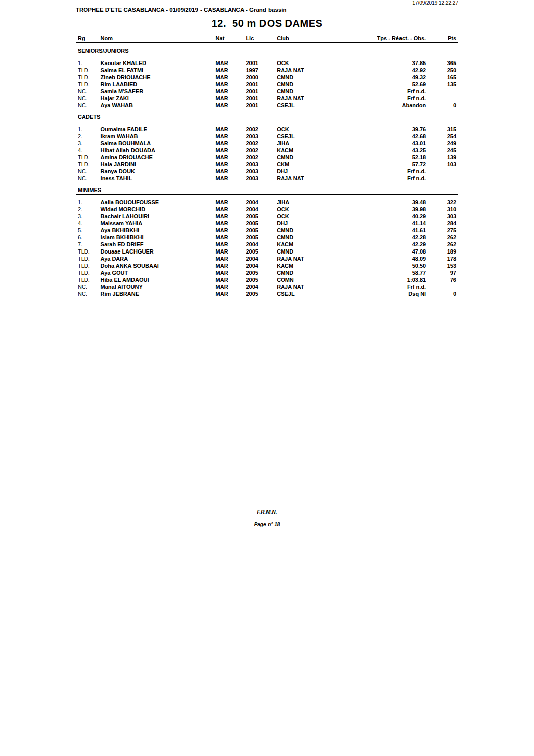17/09/2019 12:22:27
TROPHEE D'ETE CASABLANCA - 01/09/2019 - CASABLANCA - Grand bassin
12. 50 m DOS DAMES
| Rg | Nom | Nat | Lic | Club | Tps - Réact. - Obs. | Pts |
| --- | --- | --- | --- | --- | --- | --- |
| SENIORS/JUNIORS |
| 1. | Kaoutar KHALED | MAR | 2001 | OCK | 37.85 | 365 |
| TLD. | Salma EL FATMI | MAR | 1997 | RAJA NAT | 42.92 | 250 |
| TLD. | Zineb DRIOUACHE | MAR | 2000 | CMND | 49.32 | 165 |
| TLD. | Rim LAABIED | MAR | 2001 | CMND | 52.69 | 135 |
| NC. | Samia M'SAFER | MAR | 2001 | CMND | Frf n.d. | |
| NC. | Hajar ZAKI | MAR | 2001 | RAJA NAT | Frf n.d. | |
| NC. | Aya WAHAB | MAR | 2001 | CSEJL | Abandon | 0 |
| CADETS |
| 1. | Oumaima FADILE | MAR | 2002 | OCK | 39.76 | 315 |
| 2. | Ikram WAHAB | MAR | 2003 | CSEJL | 42.68 | 254 |
| 3. | Salma BOUHMALA | MAR | 2002 | JIHA | 43.01 | 249 |
| 4. | Hibat Allah DOUADA | MAR | 2002 | KACM | 43.25 | 245 |
| TLD. | Amina DRIOUACHE | MAR | 2002 | CMND | 52.18 | 139 |
| TLD. | Hala JARDINI | MAR | 2003 | CKM | 57.72 | 103 |
| NC. | Ranya DOUK | MAR | 2003 | DHJ | Frf n.d. | |
| NC. | Iness TAHIL | MAR | 2003 | RAJA NAT | Frf n.d. | |
| MINIMES |
| 1. | Aalia BOUOUFOUSSE | MAR | 2004 | JIHA | 39.48 | 322 |
| 2. | Widad MORCHID | MAR | 2004 | OCK | 39.98 | 310 |
| 3. | Bachair LAHOUIRI | MAR | 2005 | OCK | 40.29 | 303 |
| 4. | Maissam YAHIA | MAR | 2005 | DHJ | 41.14 | 284 |
| 5. | Aya BKHIBKHI | MAR | 2005 | CMND | 41.61 | 275 |
| 6. | Islam BKHIBKHI | MAR | 2005 | CMND | 42.28 | 262 |
| 7. | Sarah ED DRIEF | MAR | 2004 | KACM | 42.29 | 262 |
| TLD. | Douaae LACHGUER | MAR | 2005 | CMND | 47.08 | 189 |
| TLD. | Aya DARA | MAR | 2004 | RAJA NAT | 48.09 | 178 |
| TLD. | Doha ANKA SOUBAAI | MAR | 2004 | KACM | 50.50 | 153 |
| TLD. | Aya GOUT | MAR | 2005 | CMND | 58.77 | 97 |
| TLD. | Hiba EL AMDAOUI | MAR | 2005 | COMN | 1:03.81 | 76 |
| NC. | Manal AITOUNY | MAR | 2004 | RAJA NAT | Frf n.d. | |
| NC. | Rim JEBRANE | MAR | 2005 | CSEJL | Dsq NI | 0 |
F.R.M.N.
Page n° 18